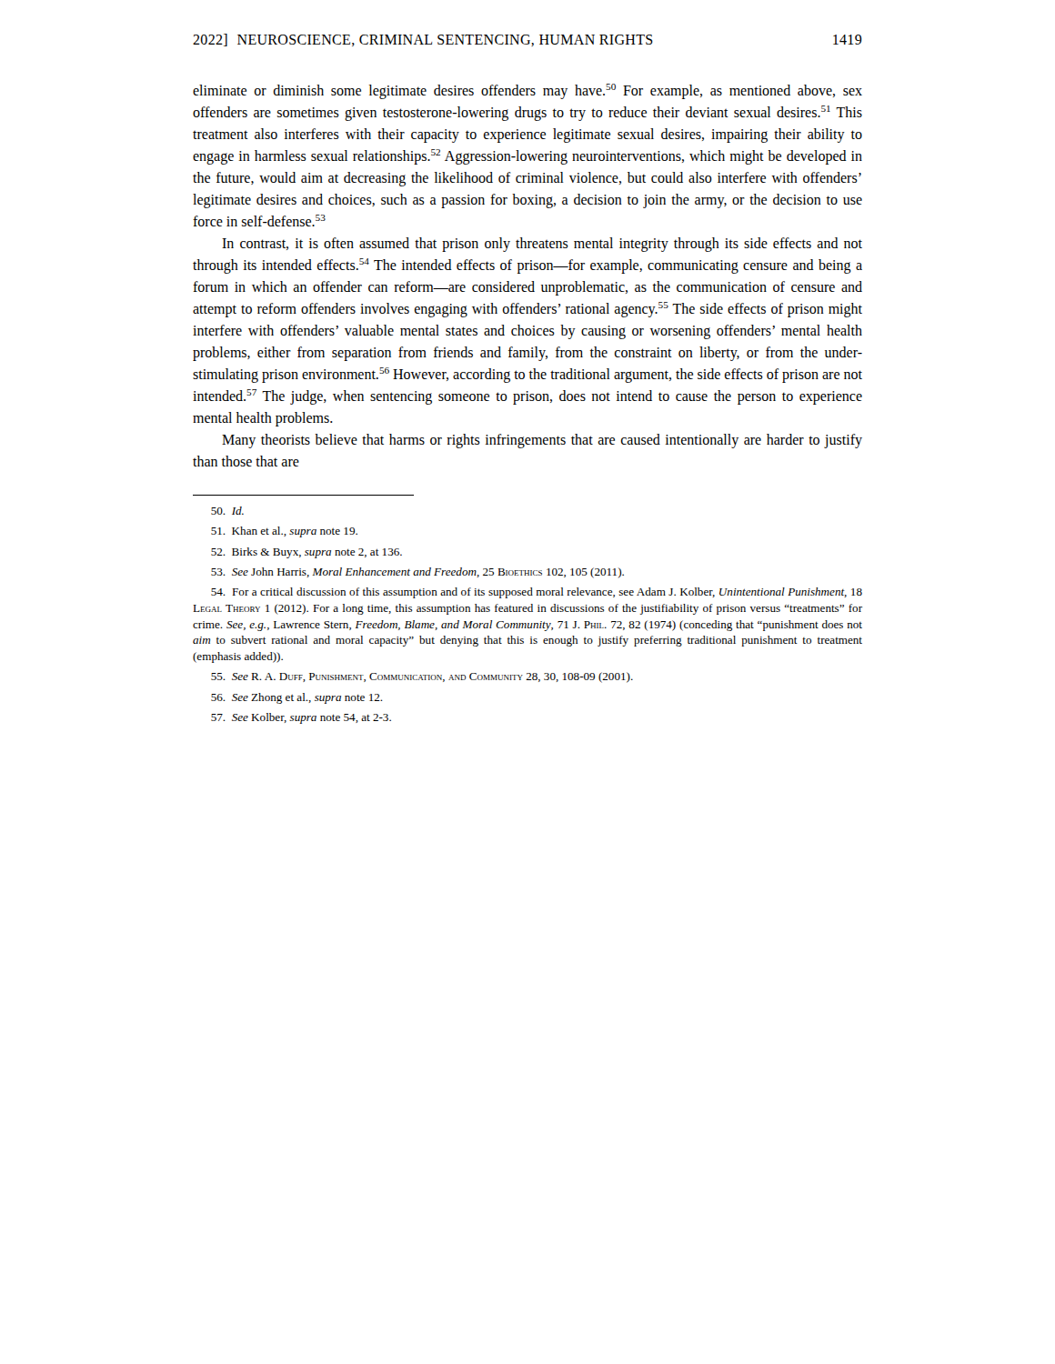2022] NEUROSCIENCE, CRIMINAL SENTENCING, HUMAN RIGHTS 1419
eliminate or diminish some legitimate desires offenders may have.50 For example, as mentioned above, sex offenders are sometimes given testosterone-lowering drugs to try to reduce their deviant sexual desires.51 This treatment also interferes with their capacity to experience legitimate sexual desires, impairing their ability to engage in harmless sexual relationships.52 Aggression-lowering neurointerventions, which might be developed in the future, would aim at decreasing the likelihood of criminal violence, but could also interfere with offenders’ legitimate desires and choices, such as a passion for boxing, a decision to join the army, or the decision to use force in self-defense.53
In contrast, it is often assumed that prison only threatens mental integrity through its side effects and not through its intended effects.54 The intended effects of prison—for example, communicating censure and being a forum in which an offender can reform—are considered unproblematic, as the communication of censure and attempt to reform offenders involves engaging with offenders’ rational agency.55 The side effects of prison might interfere with offenders’ valuable mental states and choices by causing or worsening offenders’ mental health problems, either from separation from friends and family, from the constraint on liberty, or from the under-stimulating prison environment.56 However, according to the traditional argument, the side effects of prison are not intended.57 The judge, when sentencing someone to prison, does not intend to cause the person to experience mental health problems.
Many theorists believe that harms or rights infringements that are caused intentionally are harder to justify than those that are
50. Id.
51. Khan et al., supra note 19.
52. Birks & Buyx, supra note 2, at 136.
53. See John Harris, Moral Enhancement and Freedom, 25 Bioethics 102, 105 (2011).
54. For a critical discussion of this assumption and of its supposed moral relevance, see Adam J. Kolber, Unintentional Punishment, 18 Legal Theory 1 (2012). For a long time, this assumption has featured in discussions of the justifiability of prison versus “treatments” for crime. See, e.g., Lawrence Stern, Freedom, Blame, and Moral Community, 71 J. Phil. 72, 82 (1974) (conceding that “punishment does not aim to subvert rational and moral capacity” but denying that this is enough to justify preferring traditional punishment to treatment (emphasis added)).
55. See R. A. Duff, Punishment, Communication, and Community 28, 30, 108-09 (2001).
56. See Zhong et al., supra note 12.
57. See Kolber, supra note 54, at 2-3.